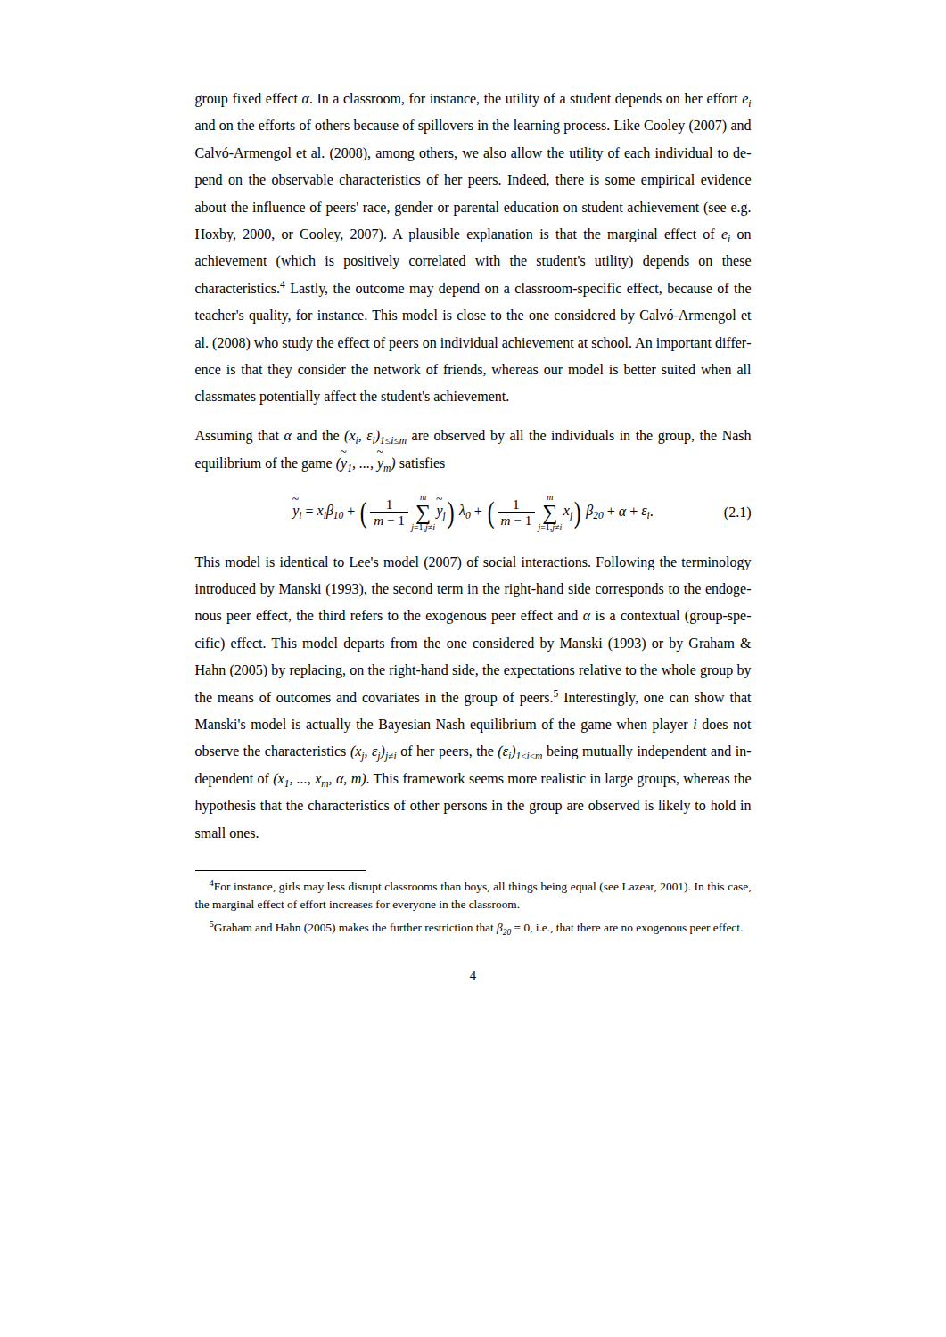group fixed effect α. In a classroom, for instance, the utility of a student depends on her effort ei and on the efforts of others because of spillovers in the learning process. Like Cooley (2007) and Calvó-Armengol et al. (2008), among others, we also allow the utility of each individual to depend on the observable characteristics of her peers. Indeed, there is some empirical evidence about the influence of peers' race, gender or parental education on student achievement (see e.g. Hoxby, 2000, or Cooley, 2007). A plausible explanation is that the marginal effect of ei on achievement (which is positively correlated with the student's utility) depends on these characteristics.4 Lastly, the outcome may depend on a classroom-specific effect, because of the teacher's quality, for instance. This model is close to the one considered by Calvó-Armengol et al. (2008) who study the effect of peers on individual achievement at school. An important difference is that they consider the network of friends, whereas our model is better suited when all classmates potentially affect the student's achievement.
Assuming that α and the (xi, εi)1≤i≤m are observed by all the individuals in the group, the Nash equilibrium of the game (~y1, ..., ~ym) satisfies
~yi = xiβ10 + (1 m − 1 m∑j=1,j≠i~yj) λ0 + (1 m − 1 m∑j=1,j≠i xj) β20 + α + εi. (2.1)
This model is identical to Lee's model (2007) of social interactions. Following the terminology introduced by Manski (1993), the second term in the right-hand side corresponds to the endogenous peer effect, the third refers to the exogenous peer effect and α is a contextual (group-specific) effect. This model departs from the one considered by Manski (1993) or by Graham & Hahn (2005) by replacing, on the right-hand side, the expectations relative to the whole group by the means of outcomes and covariates in the group of peers.5 Interestingly, one can show that Manski's model is actually the Bayesian Nash equilibrium of the game when player i does not observe the characteristics (xj, εj)j≠i of her peers, the (εi)1≤i≤m being mutually independent and independent of (x1, ..., xm, α, m). This framework seems more realistic in large groups, whereas the hypothesis that the characteristics of other persons in the group are observed is likely to hold in small ones.
4For instance, girls may less disrupt classrooms than boys, all things being equal (see Lazear, 2001). In this case, the marginal effect of effort increases for everyone in the classroom.
5Graham and Hahn (2005) makes the further restriction that β20 = 0, i.e., that there are no exogenous peer effect.
4